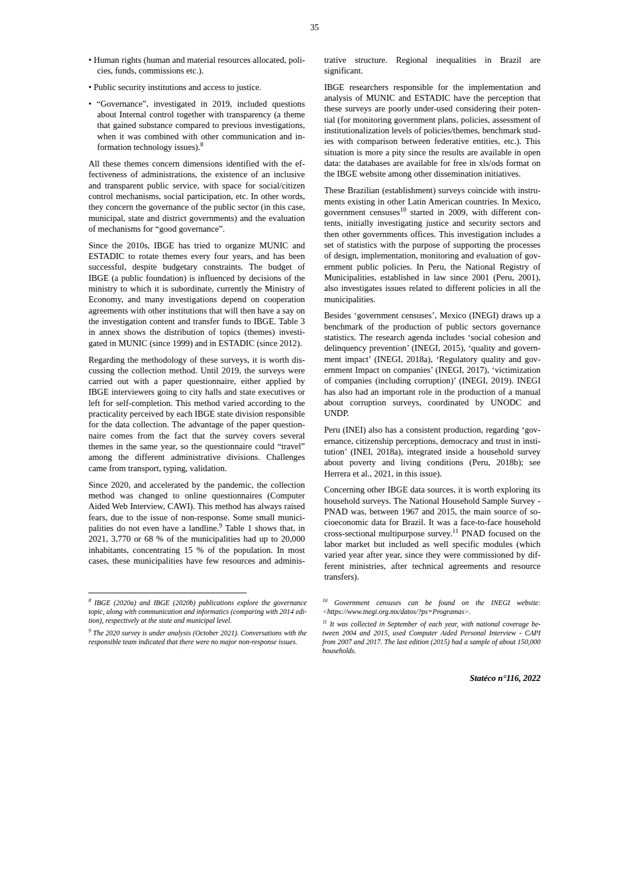35
• Human rights (human and material resources allocated, policies, funds, commissions etc.).
• Public security institutions and access to justice.
• “Governance”, investigated in 2019, included questions about Internal control together with transparency (a theme that gained substance compared to previous investigations, when it was combined with other communication and information technology issues).8
All these themes concern dimensions identified with the effectiveness of administrations, the existence of an inclusive and transparent public service, with space for social/citizen control mechanisms, social participation, etc. In other words, they concern the governance of the public sector (in this case, municipal, state and district governments) and the evaluation of mechanisms for “good governance”.
Since the 2010s, IBGE has tried to organize MUNIC and ESTADIC to rotate themes every four years, and has been successful, despite budgetary constraints. The budget of IBGE (a public foundation) is influenced by decisions of the ministry to which it is subordinate, currently the Ministry of Economy, and many investigations depend on cooperation agreements with other institutions that will then have a say on the investigation content and transfer funds to IBGE. Table 3 in annex shows the distribution of topics (themes) investigated in MUNIC (since 1999) and in ESTADIC (since 2012).
Regarding the methodology of these surveys, it is worth discussing the collection method. Until 2019, the surveys were carried out with a paper questionnaire, either applied by IBGE interviewers going to city halls and state executives or left for self-completion. This method varied according to the practicality perceived by each IBGE state division responsible for the data collection. The advantage of the paper questionnaire comes from the fact that the survey covers several themes in the same year, so the questionnaire could “travel” among the different administrative divisions. Challenges came from transport, typing, validation.
Since 2020, and accelerated by the pandemic, the collection method was changed to online questionnaires (Computer Aided Web Interview, CAWI). This method has always raised fears, due to the issue of non-response. Some small municipalities do not even have a landline.9 Table 1 shows that, in 2021, 3,770 or 68 % of the municipalities had up to 20,000 inhabitants, concentrating 15 % of the population. In most cases, these municipalities have few resources and administrative structure. Regional inequalities in Brazil are significant.
IBGE researchers responsible for the implementation and analysis of MUNIC and ESTADIC have the perception that these surveys are poorly under-used considering their potential (for monitoring government plans, policies, assessment of institutionalization levels of policies/themes, benchmark studies with comparison between federative entities, etc.). This situation is more a pity since the results are available in open data: the databases are available for free in xls/ods format on the IBGE website among other dissemination initiatives.
These Brazilian (establishment) surveys coincide with instruments existing in other Latin American countries. In Mexico, government censuses10 started in 2009, with different contents, initially investigating justice and security sectors and then other governments offices. This investigation includes a set of statistics with the purpose of supporting the processes of design, implementation, monitoring and evaluation of government public policies. In Peru, the National Registry of Municipalities, established in law since 2001 (Peru, 2001), also investigates issues related to different policies in all the municipalities.
Besides ‘government censuses’, Mexico (INEGI) draws up a benchmark of the production of public sectors governance statistics. The research agenda includes ‘social cohesion and delinquency prevention’ (INEGI, 2015), ‘quality and government impact’ (INEGI, 2018a), ‘Regulatory quality and government Impact on companies’ (INEGI, 2017), ‘victimization of companies (including corruption)’ (INEGI, 2019). INEGI has also had an important role in the production of a manual about corruption surveys, coordinated by UNODC and UNDP.
Peru (INEI) also has a consistent production, regarding ‘governance, citizenship perceptions, democracy and trust in institution’ (INEI, 2018a), integrated inside a household survey about poverty and living conditions (Peru, 2018b); see Herrera et al., 2021, in this issue).
Concerning other IBGE data sources, it is worth exploring its household surveys. The National Household Sample Survey - PNAD was, between 1967 and 2015, the main source of socioeconomic data for Brazil. It was a face-to-face household cross-sectional multipurpose survey.11 PNAD focused on the labor market but included as well specific modules (which varied year after year, since they were commissioned by different ministries, after technical agreements and resource transfers).
8 IBGE (2020a) and IBGE (2020b) publications explore the governance topic, along with communication and informatics (comparing with 2014 edition), respectively at the state and municipal level.
9 The 2020 survey is under analysis (October 2021). Conversations with the responsible team indicated that there were no major non-response issues.
10 Government censuses can be found on the INEGI website: <https://www.inegi.org.mx/datos/?ps=Programas>.
11 It was collected in September of each year, with national coverage between 2004 and 2015, used Computer Aided Personal Interview - CAPI from 2007 and 2017. The last edition (2015) had a sample of about 150,000 households.
Statéco n°116, 2022